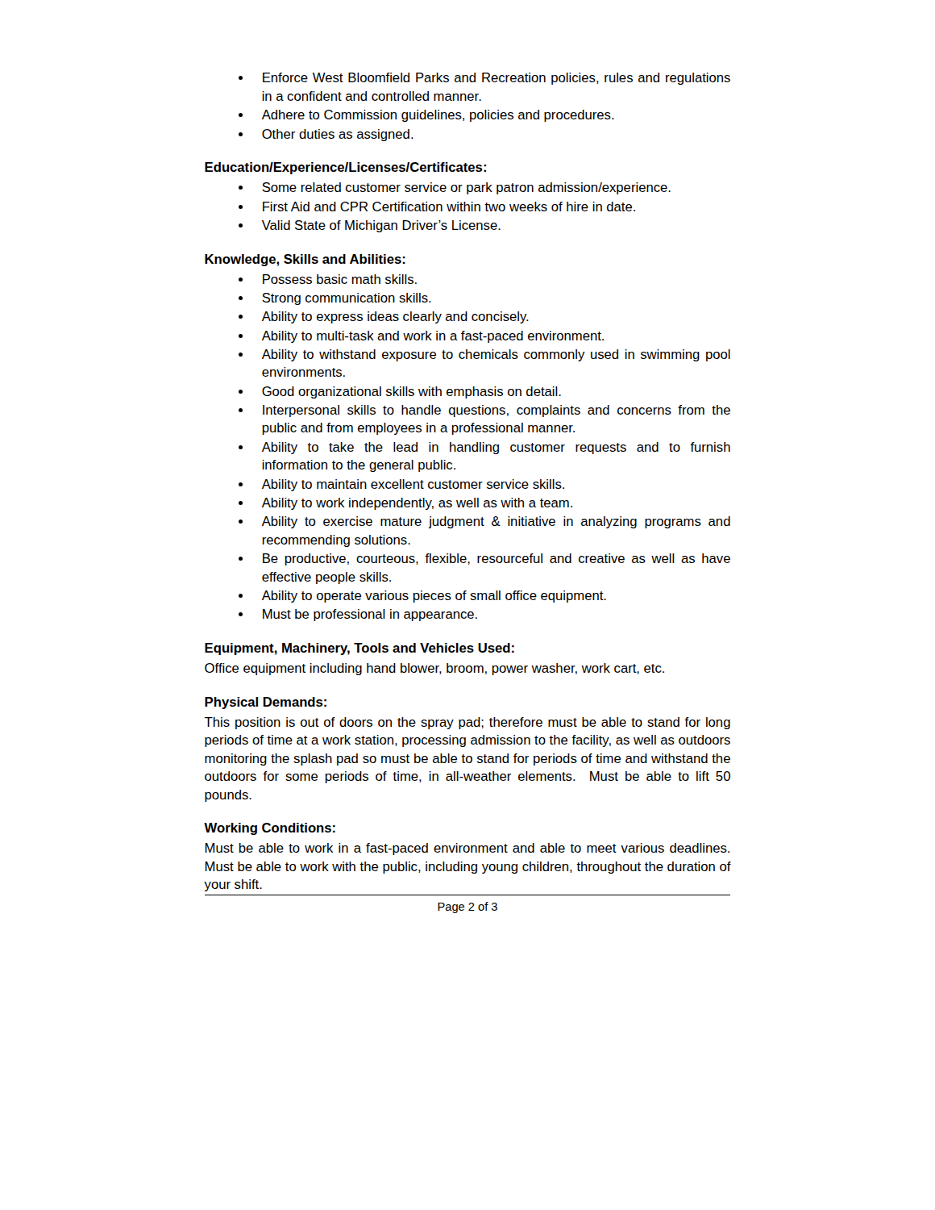Enforce West Bloomfield Parks and Recreation policies, rules and regulations in a confident and controlled manner.
Adhere to Commission guidelines, policies and procedures.
Other duties as assigned.
Education/Experience/Licenses/Certificates:
Some related customer service or park patron admission/experience.
First Aid and CPR Certification within two weeks of hire in date.
Valid State of Michigan Driver’s License.
Knowledge, Skills and Abilities:
Possess basic math skills.
Strong communication skills.
Ability to express ideas clearly and concisely.
Ability to multi-task and work in a fast-paced environment.
Ability to withstand exposure to chemicals commonly used in swimming pool environments.
Good organizational skills with emphasis on detail.
Interpersonal skills to handle questions, complaints and concerns from the public and from employees in a professional manner.
Ability to take the lead in handling customer requests and to furnish information to the general public.
Ability to maintain excellent customer service skills.
Ability to work independently, as well as with a team.
Ability to exercise mature judgment & initiative in analyzing programs and recommending solutions.
Be productive, courteous, flexible, resourceful and creative as well as have effective people skills.
Ability to operate various pieces of small office equipment.
Must be professional in appearance.
Equipment, Machinery, Tools and Vehicles Used:
Office equipment including hand blower, broom, power washer, work cart, etc.
Physical Demands:
This position is out of doors on the spray pad; therefore must be able to stand for long periods of time at a work station, processing admission to the facility, as well as outdoors monitoring the splash pad so must be able to stand for periods of time and withstand the outdoors for some periods of time, in all-weather elements. Must be able to lift 50 pounds.
Working Conditions:
Must be able to work in a fast-paced environment and able to meet various deadlines. Must be able to work with the public, including young children, throughout the duration of your shift.
Page 2 of 3